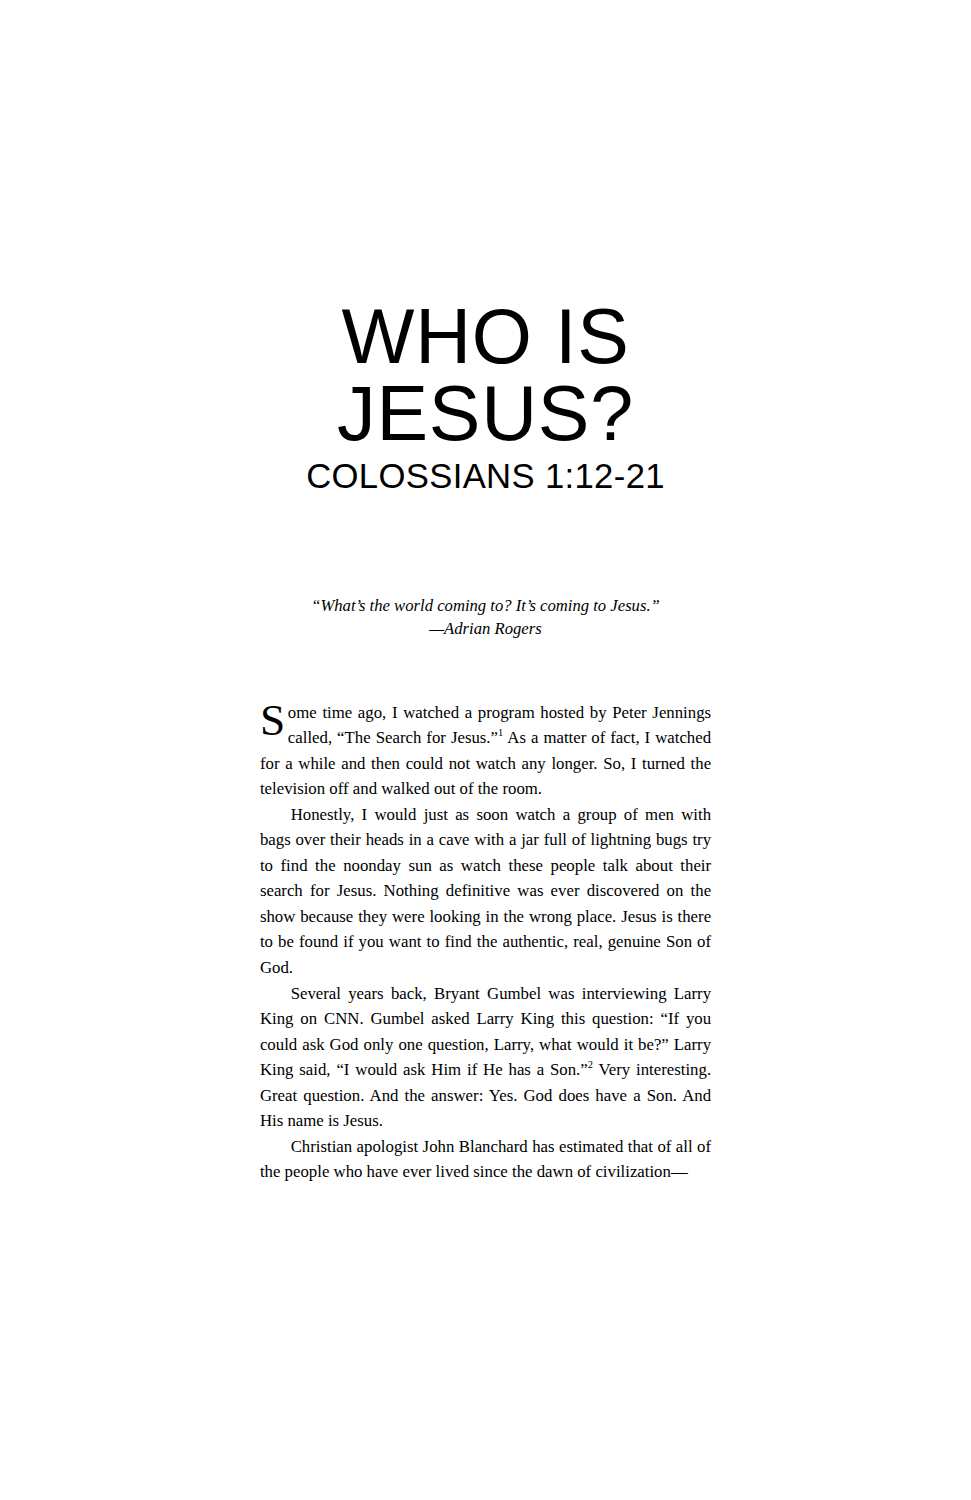Who is Jesus?
Colossians 1:12-21
“What’s the world coming to? It’s coming to Jesus.” —Adrian Rogers
Some time ago, I watched a program hosted by Peter Jennings called, “The Search for Jesus.”1 As a matter of fact, I watched for a while and then could not watch any longer. So, I turned the television off and walked out of the room.
Honestly, I would just as soon watch a group of men with bags over their heads in a cave with a jar full of lightning bugs try to find the noonday sun as watch these people talk about their search for Jesus. Nothing definitive was ever discovered on the show because they were looking in the wrong place. Jesus is there to be found if you want to find the authentic, real, genuine Son of God.
Several years back, Bryant Gumbel was interviewing Larry King on CNN. Gumbel asked Larry King this question: “If you could ask God only one question, Larry, what would it be?” Larry King said, “I would ask Him if He has a Son.”2 Very interesting. Great question. And the answer: Yes. God does have a Son. And His name is Jesus.
Christian apologist John Blanchard has estimated that of all of the people who have ever lived since the dawn of civilization—